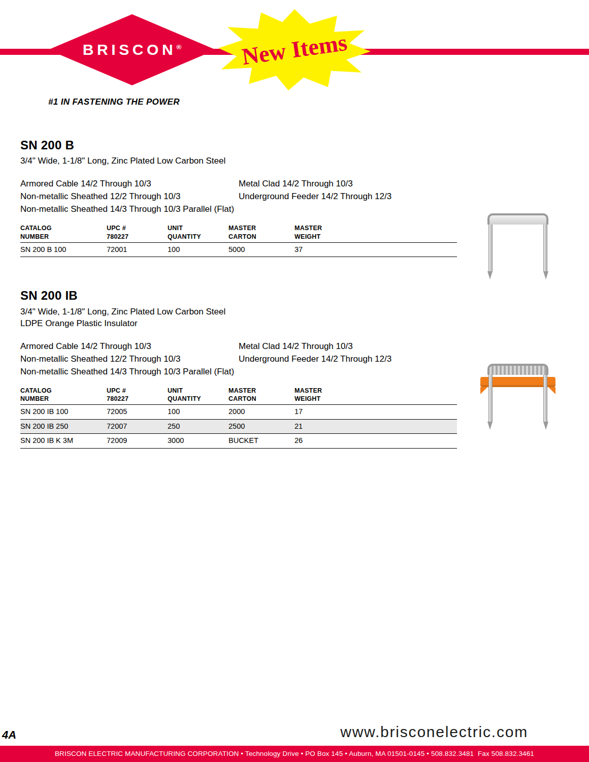BRISCON®
New Items
#1 IN FASTENING THE POWER
SN 200 B
3/4" Wide, 1-1/8" Long, Zinc Plated Low Carbon Steel
Armored Cable 14/2 Through 10/3 Metal Clad 14/2 Through 10/3 Non-metallic Sheathed 12/2 Through 10/3 Underground Feeder 14/2 Through 12/3
Non-metallic Sheathed 14/3 Through 10/3 Parallel (Flat)
| CATALOG | UPC # | UNIT | MASTER | MASTER | |
| --- | --- | --- | --- | --- | --- |
| NUMBER | 780227 | QUANTITY | CARTON | WEIGHT | |
| SN 200 B 100 | 72001 | 100 | 5000 | 37 | |
SN 200 IB
3/4" Wide, 1-1/8" Long, Zinc Plated Low Carbon Steel
LDPE Orange Plastic Insulator
Armored Cable 14/2 Through 10/3 Metal Clad 14/2 Through 10/3 Non-metallic Sheathed 12/2 Through 10/3 Underground Feeder 14/2 Through 12/3
Non-metallic Sheathed 14/3 Through 10/3 Parallel (Flat)
| CATALOG | UPC # | UNIT | MASTER | MASTER | |
| --- | --- | --- | --- | --- | --- |
| NUMBER | 780227 | QUANTITY | CARTON | WEIGHT | |
| SN 200 IB 100 | 72005 | 100 | 2000 | 17 | |
| SN 200 IB 250 | 72007 | 250 | 2500 | 21 | |
| SN 200 IB K 3M | 72009 | 3000 | BUCKET | 26 | |
4A
www.brisconelectric.com
BRISCON ELECTRIC MANUFACTURING CORPORATION • Technology Drive • PO Box 145 • Auburn, MA 01501-0145 • 508.832.3481 Fax 508.832.3461